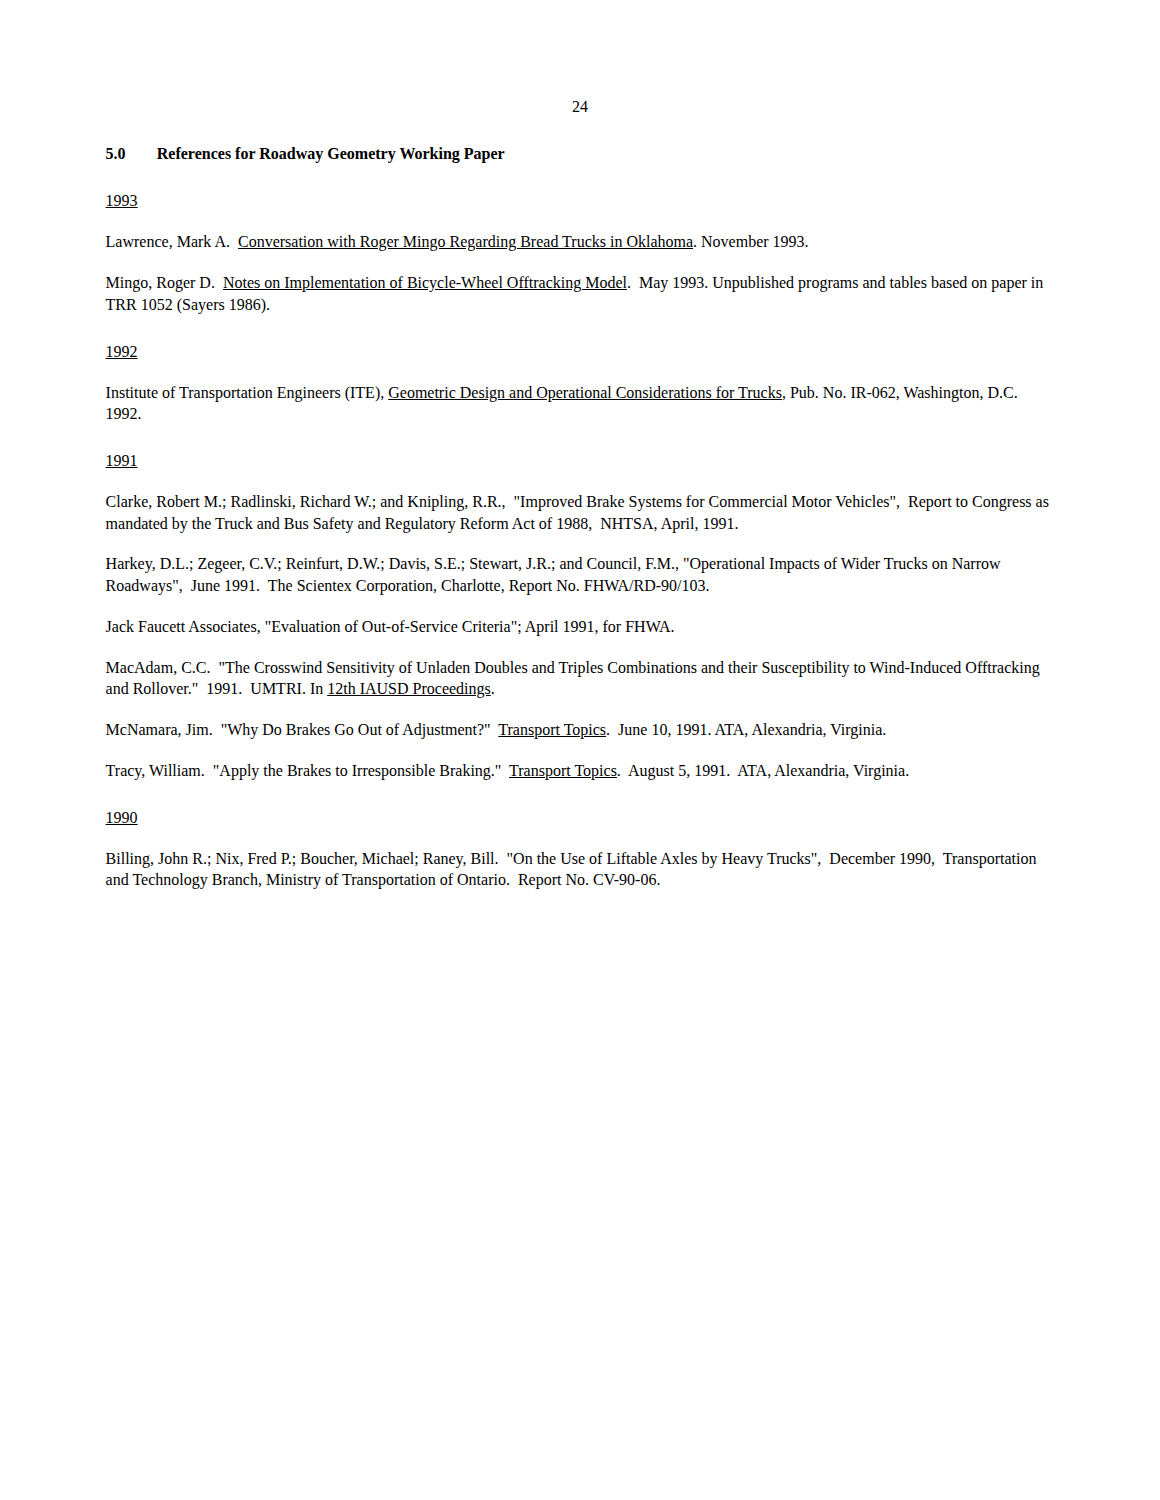24
5.0 References for Roadway Geometry Working Paper
1993
Lawrence, Mark A. Conversation with Roger Mingo Regarding Bread Trucks in Oklahoma. November 1993.
Mingo, Roger D. Notes on Implementation of Bicycle-Wheel Offtracking Model. May 1993. Unpublished programs and tables based on paper in TRR 1052 (Sayers 1986).
1992
Institute of Transportation Engineers (ITE), Geometric Design and Operational Considerations for Trucks, Pub. No. IR-062, Washington, D.C. 1992.
1991
Clarke, Robert M.; Radlinski, Richard W.; and Knipling, R.R., "Improved Brake Systems for Commercial Motor Vehicles", Report to Congress as mandated by the Truck and Bus Safety and Regulatory Reform Act of 1988, NHTSA, April, 1991.
Harkey, D.L.; Zegeer, C.V.; Reinfurt, D.W.; Davis, S.E.; Stewart, J.R.; and Council, F.M., "Operational Impacts of Wider Trucks on Narrow Roadways", June 1991. The Scientex Corporation, Charlotte, Report No. FHWA/RD-90/103.
Jack Faucett Associates, "Evaluation of Out-of-Service Criteria"; April 1991, for FHWA.
MacAdam, C.C. "The Crosswind Sensitivity of Unladen Doubles and Triples Combinations and their Susceptibility to Wind-Induced Offtracking and Rollover." 1991. UMTRI. In 12th IAUSD Proceedings.
McNamara, Jim. "Why Do Brakes Go Out of Adjustment?" Transport Topics. June 10, 1991. ATA, Alexandria, Virginia.
Tracy, William. "Apply the Brakes to Irresponsible Braking." Transport Topics. August 5, 1991. ATA, Alexandria, Virginia.
1990
Billing, John R.; Nix, Fred P.; Boucher, Michael; Raney, Bill. "On the Use of Liftable Axles by Heavy Trucks", December 1990, Transportation and Technology Branch, Ministry of Transportation of Ontario. Report No. CV-90-06.